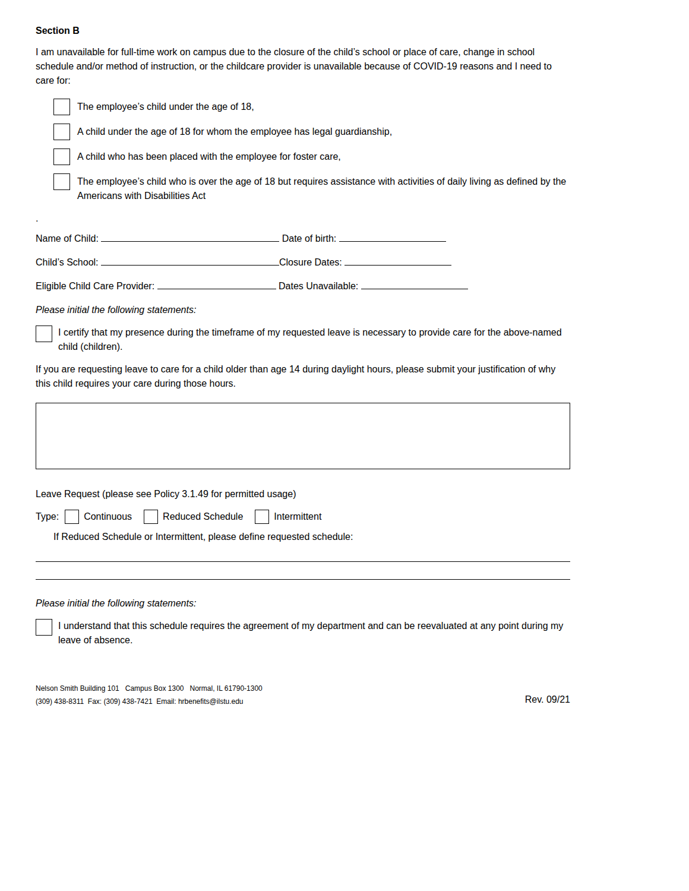Section B
I am unavailable for full-time work on campus due to the closure of the child’s school or place of care, change in school schedule and/or method of instruction, or the childcare provider is unavailable because of COVID-19 reasons and I need to care for:
The employee’s child under the age of 18,
A child under the age of 18 for whom the employee has legal guardianship,
A child who has been placed with the employee for foster care,
The employee’s child who is over the age of 18 but requires assistance with activities of daily living as defined by the Americans with Disabilities Act
.
Name of Child: Date of birth:
Child’s School: Closure Dates:
Eligible Child Care Provider: Dates Unavailable:
Please initial the following statements:
I certify that my presence during the timeframe of my requested leave is necessary to provide care for the above-named child (children).
If you are requesting leave to care for a child older than age 14 during daylight hours, please submit your justification of why this child requires your care during those hours.
Leave Request (please see Policy 3.1.49 for permitted usage)
Type: Continuous Reduced Schedule Intermittent
If Reduced Schedule or Intermittent, please define requested schedule:
Please initial the following statements:
I understand that this schedule requires the agreement of my department and can be reevaluated at any point during my leave of absence.
Nelson Smith Building 101 Campus Box 1300 Normal, IL 61790-1300
(309) 438-8311 Fax: (309) 438-7421 Email: hrbenefits@ilstu.edu
Rev. 09/21